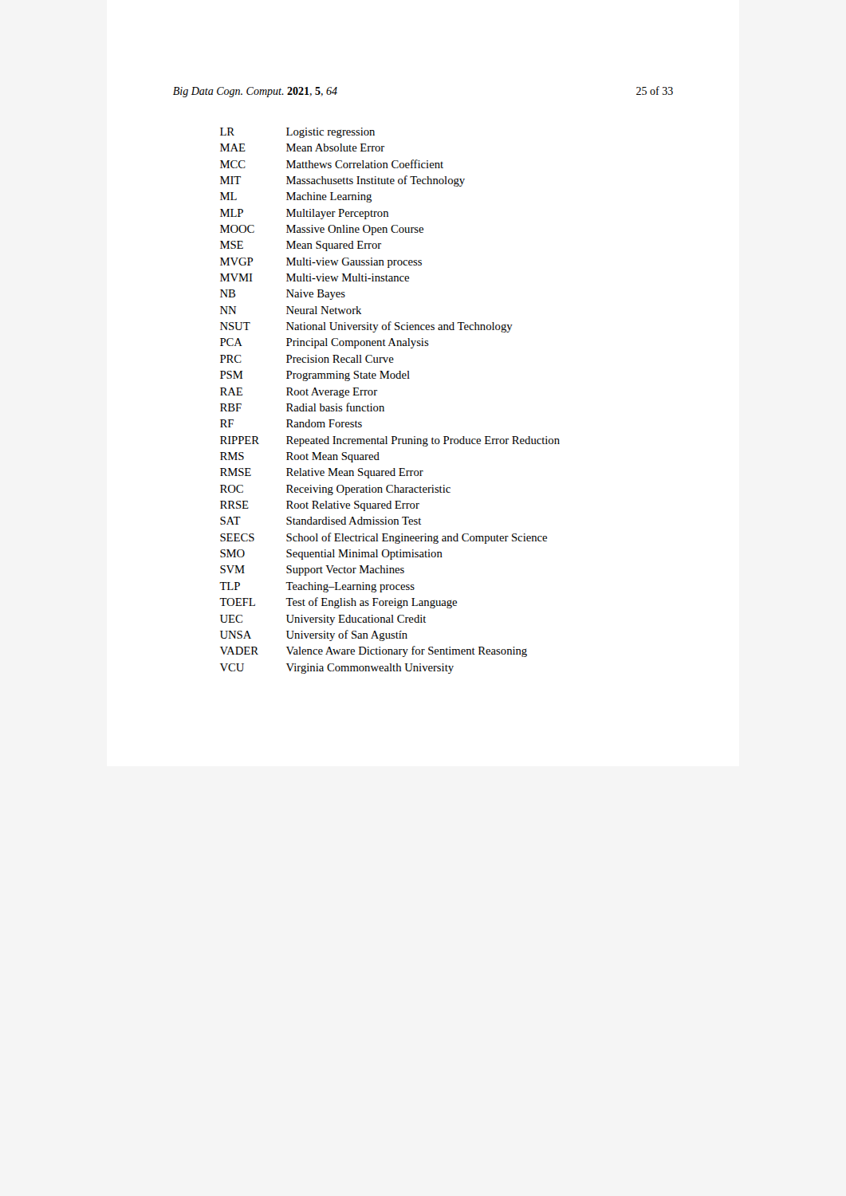Big Data Cogn. Comput. 2021, 5, 64 25 of 33
LR
Logistic regression
MAE
Mean Absolute Error
MCC
Matthews Correlation Coefficient
MIT
Massachusetts Institute of Technology
ML
Machine Learning
MLP
Multilayer Perceptron
MOOC
Massive Online Open Course
MSE
Mean Squared Error
MVGP
Multi-view Gaussian process
MVMI
Multi-view Multi-instance
NB
Naive Bayes
NN
Neural Network
NSUT
National University of Sciences and Technology
PCA
Principal Component Analysis
PRC
Precision Recall Curve
PSM
Programming State Model
RAE
Root Average Error
RBF
Radial basis function
RF
Random Forests
RIPPER
Repeated Incremental Pruning to Produce Error Reduction
RMS
Root Mean Squared
RMSE
Relative Mean Squared Error
ROC
Receiving Operation Characteristic
RRSE
Root Relative Squared Error
SAT
Standardised Admission Test
SEECS
School of Electrical Engineering and Computer Science
SMO
Sequential Minimal Optimisation
SVM
Support Vector Machines
TLP
Teaching–Learning process
TOEFL
Test of English as Foreign Language
UEC
University Educational Credit
UNSA
University of San Agustín
VADER
Valence Aware Dictionary for Sentiment Reasoning
VCU
Virginia Commonwealth University